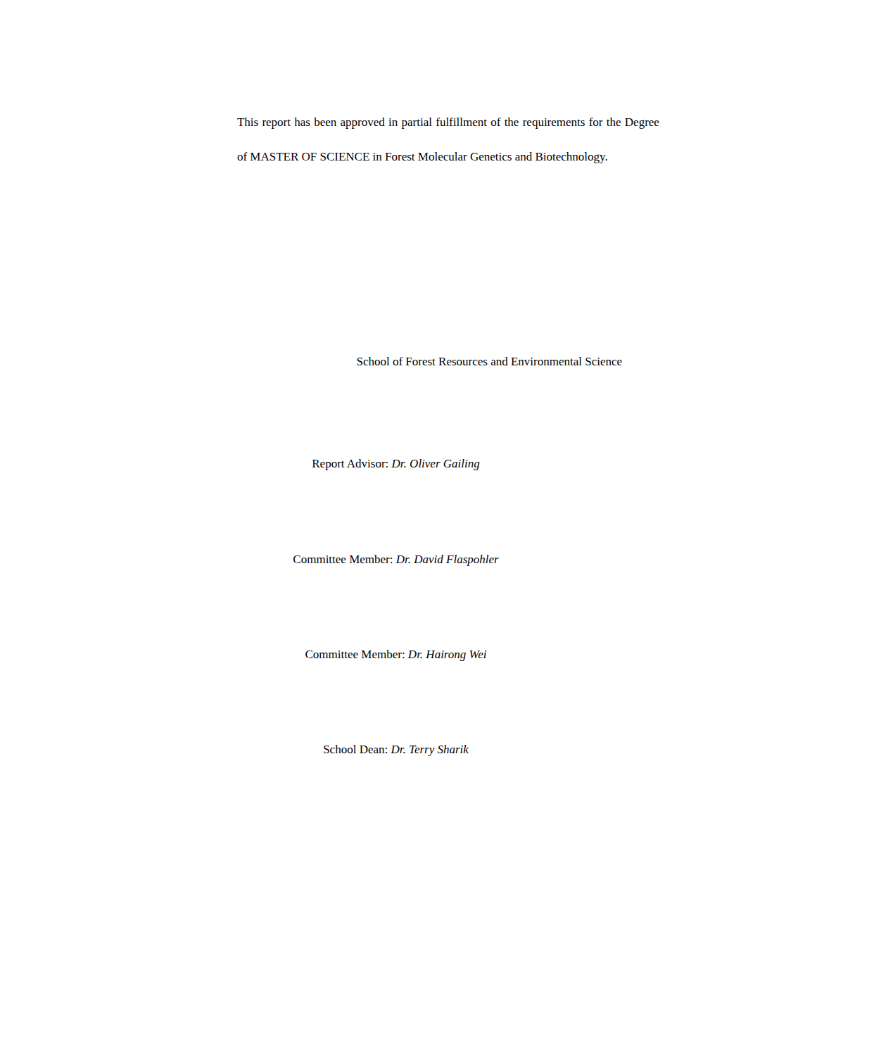This report has been approved in partial fulfillment of the requirements for the Degree of MASTER OF SCIENCE in Forest Molecular Genetics and Biotechnology.
School of Forest Resources and Environmental Science
Report Advisor: Dr. Oliver Gailing
Committee Member: Dr. David Flaspohler
Committee Member: Dr. Hairong Wei
School Dean: Dr. Terry Sharik